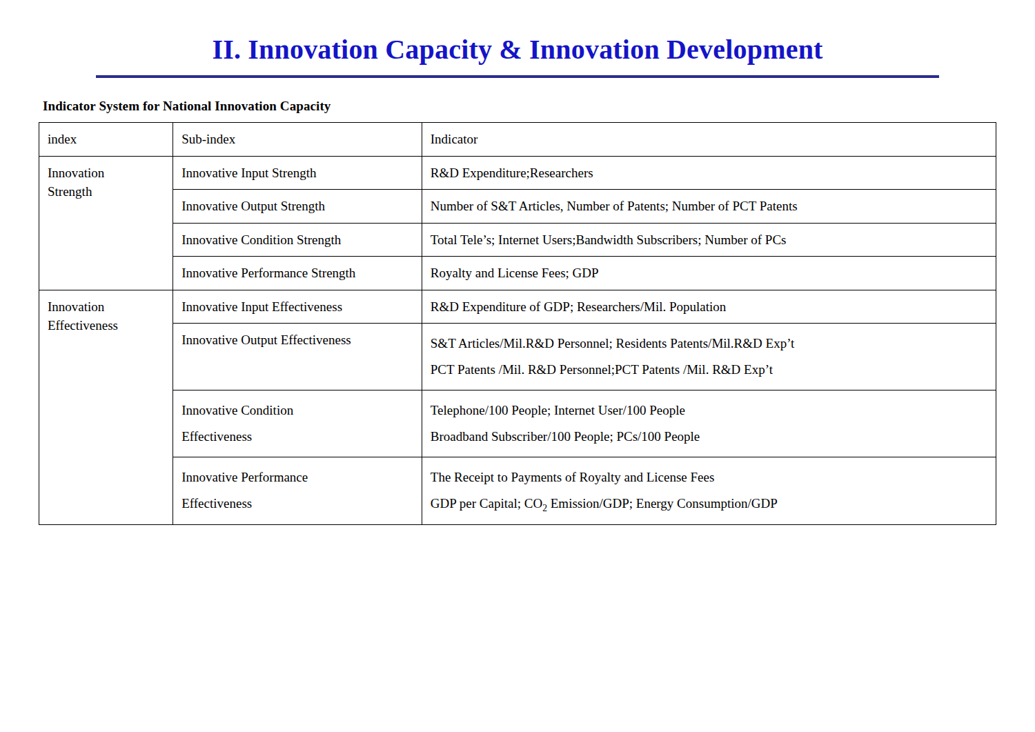II. Innovation Capacity & Innovation Development
Indicator System for National Innovation Capacity
| index | Sub-index | Indicator |
| --- | --- | --- |
| Innovation Strength | Innovative Input Strength | R&D Expenditure;Researchers |
| Innovative Output Strength | Number of S&T Articles, Number of Patents; Number of PCT Patents |
| Innovative Condition Strength | Total Tele’s; Internet Users;Bandwidth Subscribers; Number of PCs |
| Innovative Performance Strength | Royalty and License Fees; GDP |
| Innovation Effectiveness | Innovative Input Effectiveness | R&D Expenditure of GDP; Researchers/Mil. Population |
| Innovative Output Effectiveness | S&T Articles/Mil.R&D Personnel; Residents Patents/Mil.R&D Exp’t PCT Patents /Mil. R&D Personnel;PCT Patents /Mil. R&D Exp’t |
| Innovative Condition Effectiveness | Telephone/100 People; Internet User/100 People Broadband Subscriber/100 People; PCs/100 People |
| Innovative Performance Effectiveness | The Receipt to Payments of Royalty and License Fees GDP per Capital; CO 2 Emission/GDP; Energy Consumption/GDP |